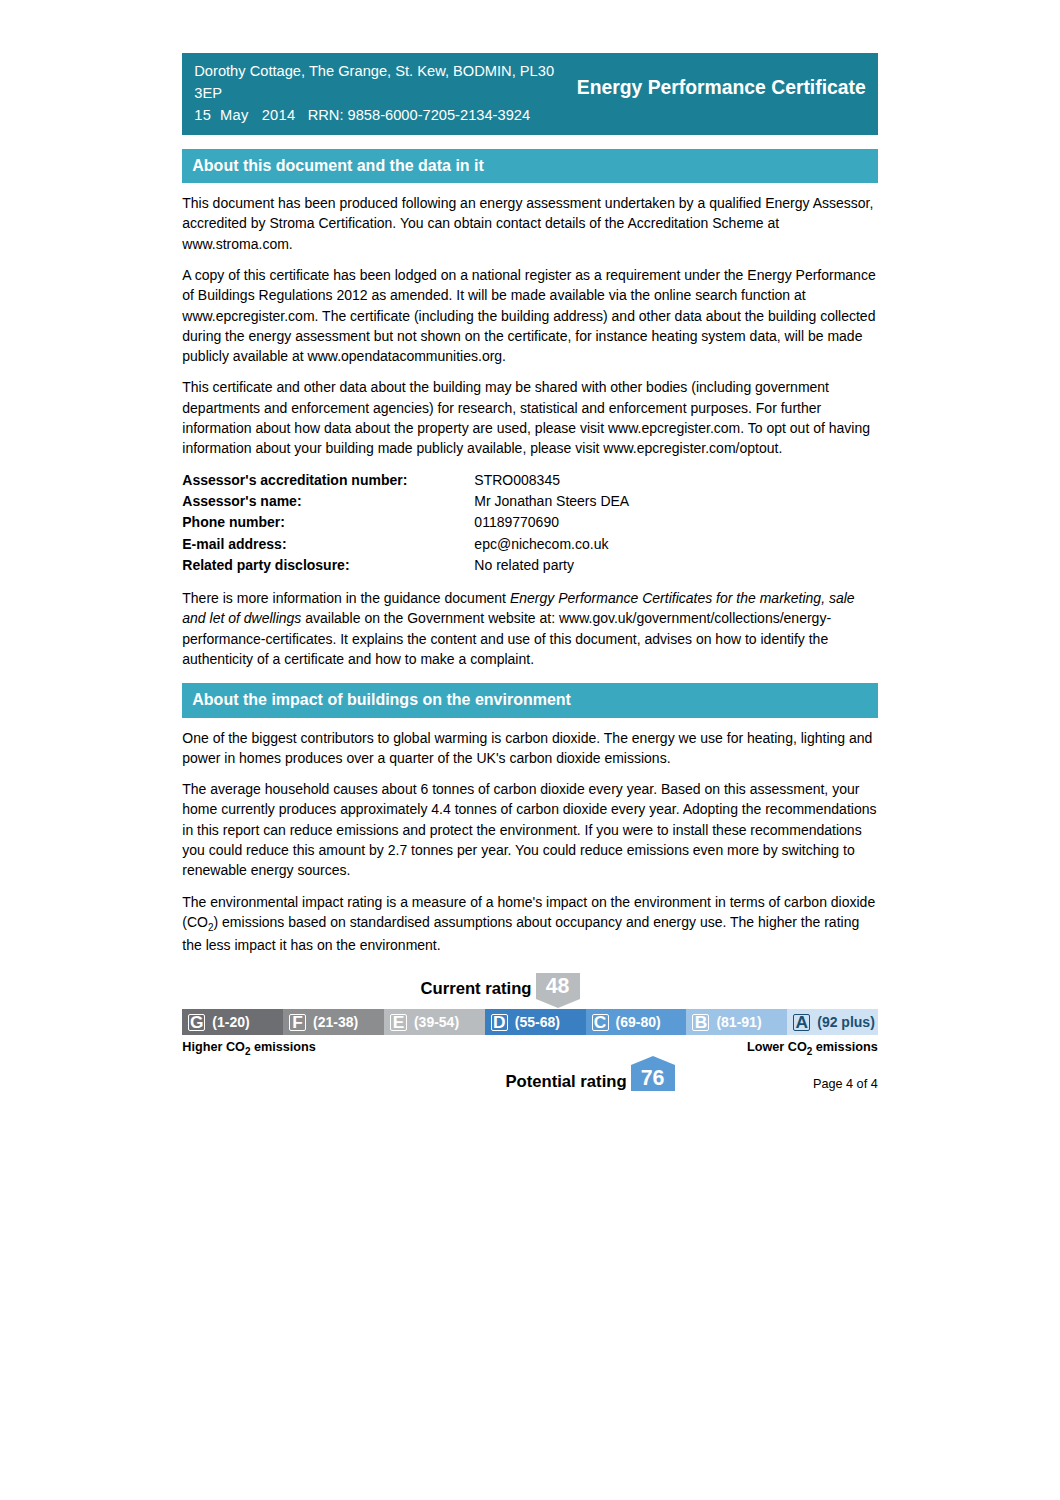Dorothy Cottage, The Grange, St. Kew, BODMIN, PL30 3EP 15 May 2014 RRN: 9858-6000-7205-2134-3924
Energy Performance Certificate
About this document and the data in it
This document has been produced following an energy assessment undertaken by a qualified Energy Assessor, accredited by Stroma Certification. You can obtain contact details of the Accreditation Scheme at www.stroma.com.
A copy of this certificate has been lodged on a national register as a requirement under the Energy Performance of Buildings Regulations 2012 as amended. It will be made available via the online search function at www.epcregister.com. The certificate (including the building address) and other data about the building collected during the energy assessment but not shown on the certificate, for instance heating system data, will be made publicly available at www.opendatacommunities.org.
This certificate and other data about the building may be shared with other bodies (including government departments and enforcement agencies) for research, statistical and enforcement purposes. For further information about how data about the property are used, please visit www.epcregister.com. To opt out of having information about your building made publicly available, please visit www.epcregister.com/optout.
| Assessor's accreditation number: | STRO008345 |
| Assessor's name: | Mr Jonathan Steers DEA |
| Phone number: | 01189770690 |
| E-mail address: | epc@nichecom.co.uk |
| Related party disclosure: | No related party |
There is more information in the guidance document Energy Performance Certificates for the marketing, sale and let of dwellings available on the Government website at: www.gov.uk/government/collections/energy-performance-certificates. It explains the content and use of this document, advises on how to identify the authenticity of a certificate and how to make a complaint.
About the impact of buildings on the environment
One of the biggest contributors to global warming is carbon dioxide. The energy we use for heating, lighting and power in homes produces over a quarter of the UK's carbon dioxide emissions.
The average household causes about 6 tonnes of carbon dioxide every year. Based on this assessment, your home currently produces approximately 4.4 tonnes of carbon dioxide every year. Adopting the recommendations in this report can reduce emissions and protect the environment. If you were to install these recommendations you could reduce this amount by 2.7 tonnes per year. You could reduce emissions even more by switching to renewable energy sources.
The environmental impact rating is a measure of a home's impact on the environment in terms of carbon dioxide (CO2) emissions based on standardised assumptions about occupancy and energy use. The higher the rating the less impact it has on the environment.
Current rating
48
G(1-20)
F(21-38)
E(39-54)
D(55-68)
C(69-80)
B(81-91)
A(92 plus)
Higher CO2 emissions
Lower CO2 emissions
Potential rating
76
Page 4 of 4